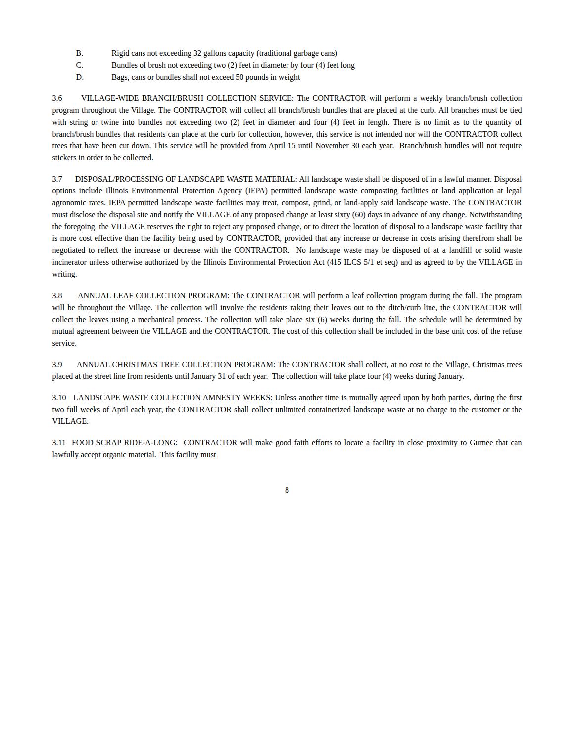B. Rigid cans not exceeding 32 gallons capacity (traditional garbage cans)
C. Bundles of brush not exceeding two (2) feet in diameter by four (4) feet long
D. Bags, cans or bundles shall not exceed 50 pounds in weight
3.6 VILLAGE-WIDE BRANCH/BRUSH COLLECTION SERVICE: The CONTRACTOR will perform a weekly branch/brush collection program throughout the Village. The CONTRACTOR will collect all branch/brush bundles that are placed at the curb. All branches must be tied with string or twine into bundles not exceeding two (2) feet in diameter and four (4) feet in length. There is no limit as to the quantity of branch/brush bundles that residents can place at the curb for collection, however, this service is not intended nor will the CONTRACTOR collect trees that have been cut down. This service will be provided from April 15 until November 30 each year. Branch/brush bundles will not require stickers in order to be collected.
3.7 DISPOSAL/PROCESSING OF LANDSCAPE WASTE MATERIAL: All landscape waste shall be disposed of in a lawful manner. Disposal options include Illinois Environmental Protection Agency (IEPA) permitted landscape waste composting facilities or land application at legal agronomic rates. IEPA permitted landscape waste facilities may treat, compost, grind, or land-apply said landscape waste. The CONTRACTOR must disclose the disposal site and notify the VILLAGE of any proposed change at least sixty (60) days in advance of any change. Notwithstanding the foregoing, the VILLAGE reserves the right to reject any proposed change, or to direct the location of disposal to a landscape waste facility that is more cost effective than the facility being used by CONTRACTOR, provided that any increase or decrease in costs arising therefrom shall be negotiated to reflect the increase or decrease with the CONTRACTOR. No landscape waste may be disposed of at a landfill or solid waste incinerator unless otherwise authorized by the Illinois Environmental Protection Act (415 ILCS 5/1 et seq) and as agreed to by the VILLAGE in writing.
3.8 ANNUAL LEAF COLLECTION PROGRAM: The CONTRACTOR will perform a leaf collection program during the fall. The program will be throughout the Village. The collection will involve the residents raking their leaves out to the ditch/curb line, the CONTRACTOR will collect the leaves using a mechanical process. The collection will take place six (6) weeks during the fall. The schedule will be determined by mutual agreement between the VILLAGE and the CONTRACTOR. The cost of this collection shall be included in the base unit cost of the refuse service.
3.9 ANNUAL CHRISTMAS TREE COLLECTION PROGRAM: The CONTRACTOR shall collect, at no cost to the Village, Christmas trees placed at the street line from residents until January 31 of each year. The collection will take place four (4) weeks during January.
3.10 LANDSCAPE WASTE COLLECTION AMNESTY WEEKS: Unless another time is mutually agreed upon by both parties, during the first two full weeks of April each year, the CONTRACTOR shall collect unlimited containerized landscape waste at no charge to the customer or the VILLAGE.
3.11 FOOD SCRAP RIDE-A-LONG: CONTRACTOR will make good faith efforts to locate a facility in close proximity to Gurnee that can lawfully accept organic material. This facility must
8